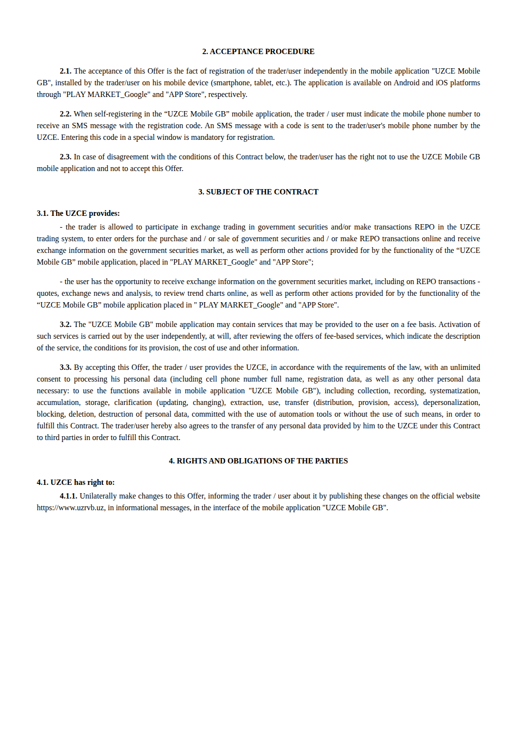2. ACCEPTANCE PROCEDURE
2.1. The acceptance of this Offer is the fact of registration of the trader/user independently in the mobile application "UZCE Mobile GB", installed by the trader/user on his mobile device (smartphone, tablet, etc.). The application is available on Android and iOS platforms through "PLAY MARKET_Google" and "APP Store", respectively.
2.2. When self-registering in the “UZCE Mobile GB” mobile application, the trader / user must indicate the mobile phone number to receive an SMS message with the registration code. An SMS message with a code is sent to the trader/user's mobile phone number by the UZCE. Entering this code in a special window is mandatory for registration.
2.3. In case of disagreement with the conditions of this Contract below, the trader/user has the right not to use the UZCE Mobile GB mobile application and not to accept this Offer.
3. SUBJECT OF THE CONTRACT
3.1. The UZCE provides:
the trader is allowed to participate in exchange trading in government securities and/or make transactions REPO in the UZCE trading system, to enter orders for the purchase and / or sale of government securities and / or make REPO transactions online and receive exchange information on the government securities market, as well as perform other actions provided for by the functionality of the “UZCE Mobile GB” mobile application, placed in "PLAY MARKET_Google" and "APP Store";
the user has the opportunity to receive exchange information on the government securities market, including on REPO transactions - quotes, exchange news and analysis, to review trend charts online, as well as perform other actions provided for by the functionality of the “UZCE Mobile GB” mobile application placed in " PLAY MARKET_Google" and "APP Store".
3.2. The "UZCE Mobile GB" mobile application may contain services that may be provided to the user on a fee basis. Activation of such services is carried out by the user independently, at will, after reviewing the offers of fee-based services, which indicate the description of the service, the conditions for its provision, the cost of use and other information.
3.3. By accepting this Offer, the trader / user provides the UZCE, in accordance with the requirements of the law, with an unlimited consent to processing his personal data (including cell phone number full name, registration data, as well as any other personal data necessary: to use the functions available in mobile application "UZCE Mobile GB"), including collection, recording, systematization, accumulation, storage, clarification (updating, changing), extraction, use, transfer (distribution, provision, access), depersonalization, blocking, deletion, destruction of personal data, committed with the use of automation tools or without the use of such means, in order to fulfill this Contract. The trader/user hereby also agrees to the transfer of any personal data provided by him to the UZCE under this Contract to third parties in order to fulfill this Contract.
4. RIGHTS AND OBLIGATIONS OF THE PARTIES
4.1. UZCE has right to:
4.1.1. Unilaterally make changes to this Offer, informing the trader / user about it by publishing these changes on the official website https://www.uzrvb.uz, in informational messages, in the interface of the mobile application "UZCE Mobile GB".